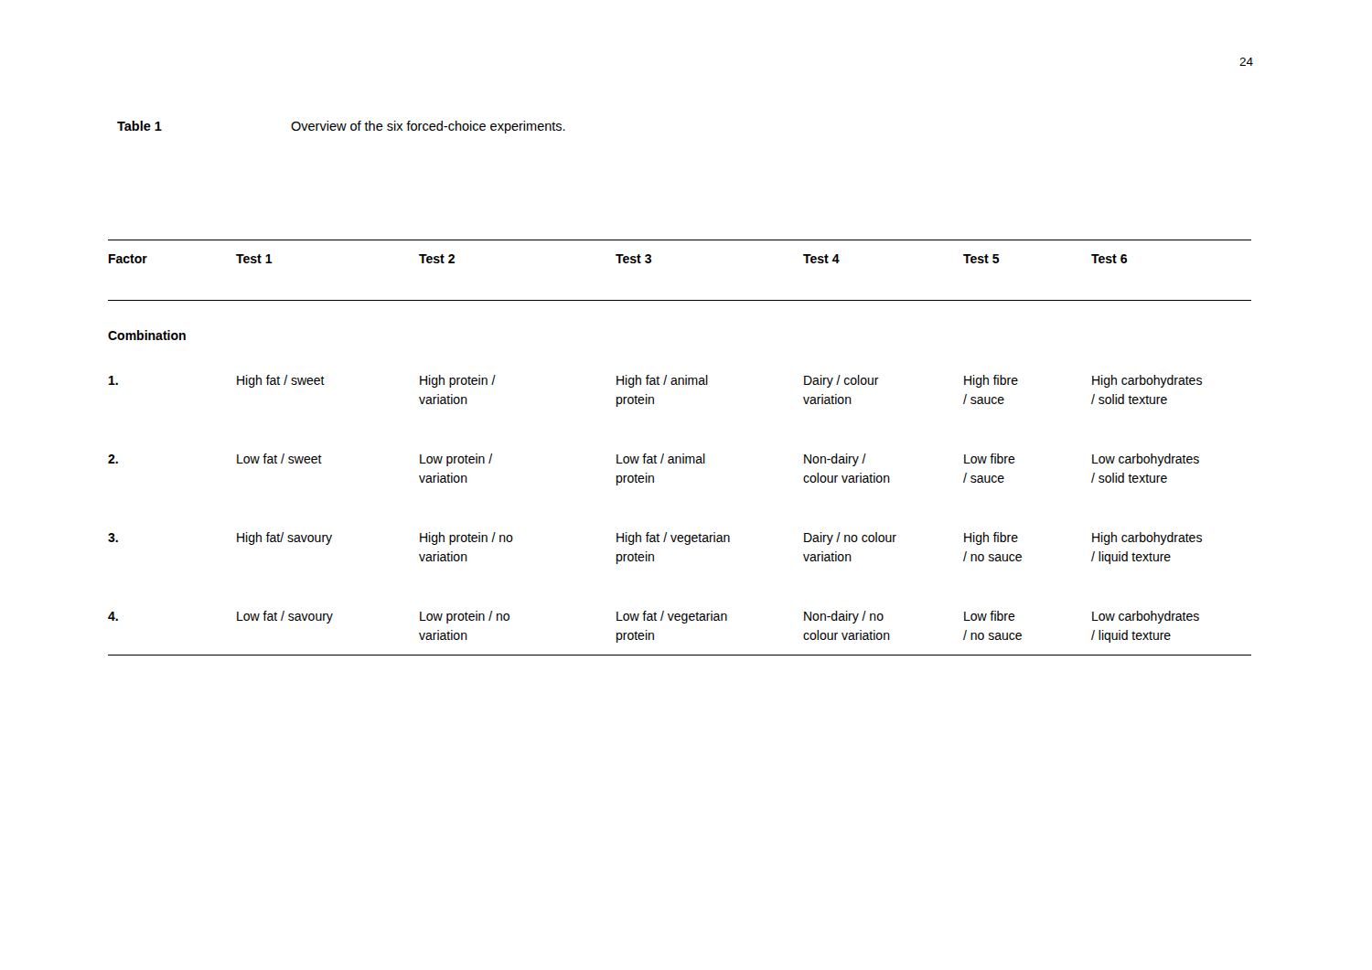24
Table 1 Overview of the six forced-choice experiments.
| Factor | Test 1 | Test 2 | Test 3 | Test 4 | Test 5 | Test 6 |
| --- | --- | --- | --- | --- | --- | --- |
| Combination |
| 1. | High fat / sweet | High protein / variation | High fat / animal protein | Dairy / colour variation | High fibre / sauce | High carbohydrates / solid texture |
| 2. | Low fat / sweet | Low protein / variation | Low fat / animal protein | Non-dairy / colour variation | Low fibre / sauce | Low carbohydrates / solid texture |
| 3. | High fat/ savoury | High protein / no variation | High fat / vegetarian protein | Dairy / no colour variation | High fibre / no sauce | High carbohydrates / liquid texture |
| 4. | Low fat / savoury | Low protein / no variation | Low fat / vegetarian protein | Non-dairy / no colour variation | Low fibre / no sauce | Low carbohydrates / liquid texture |